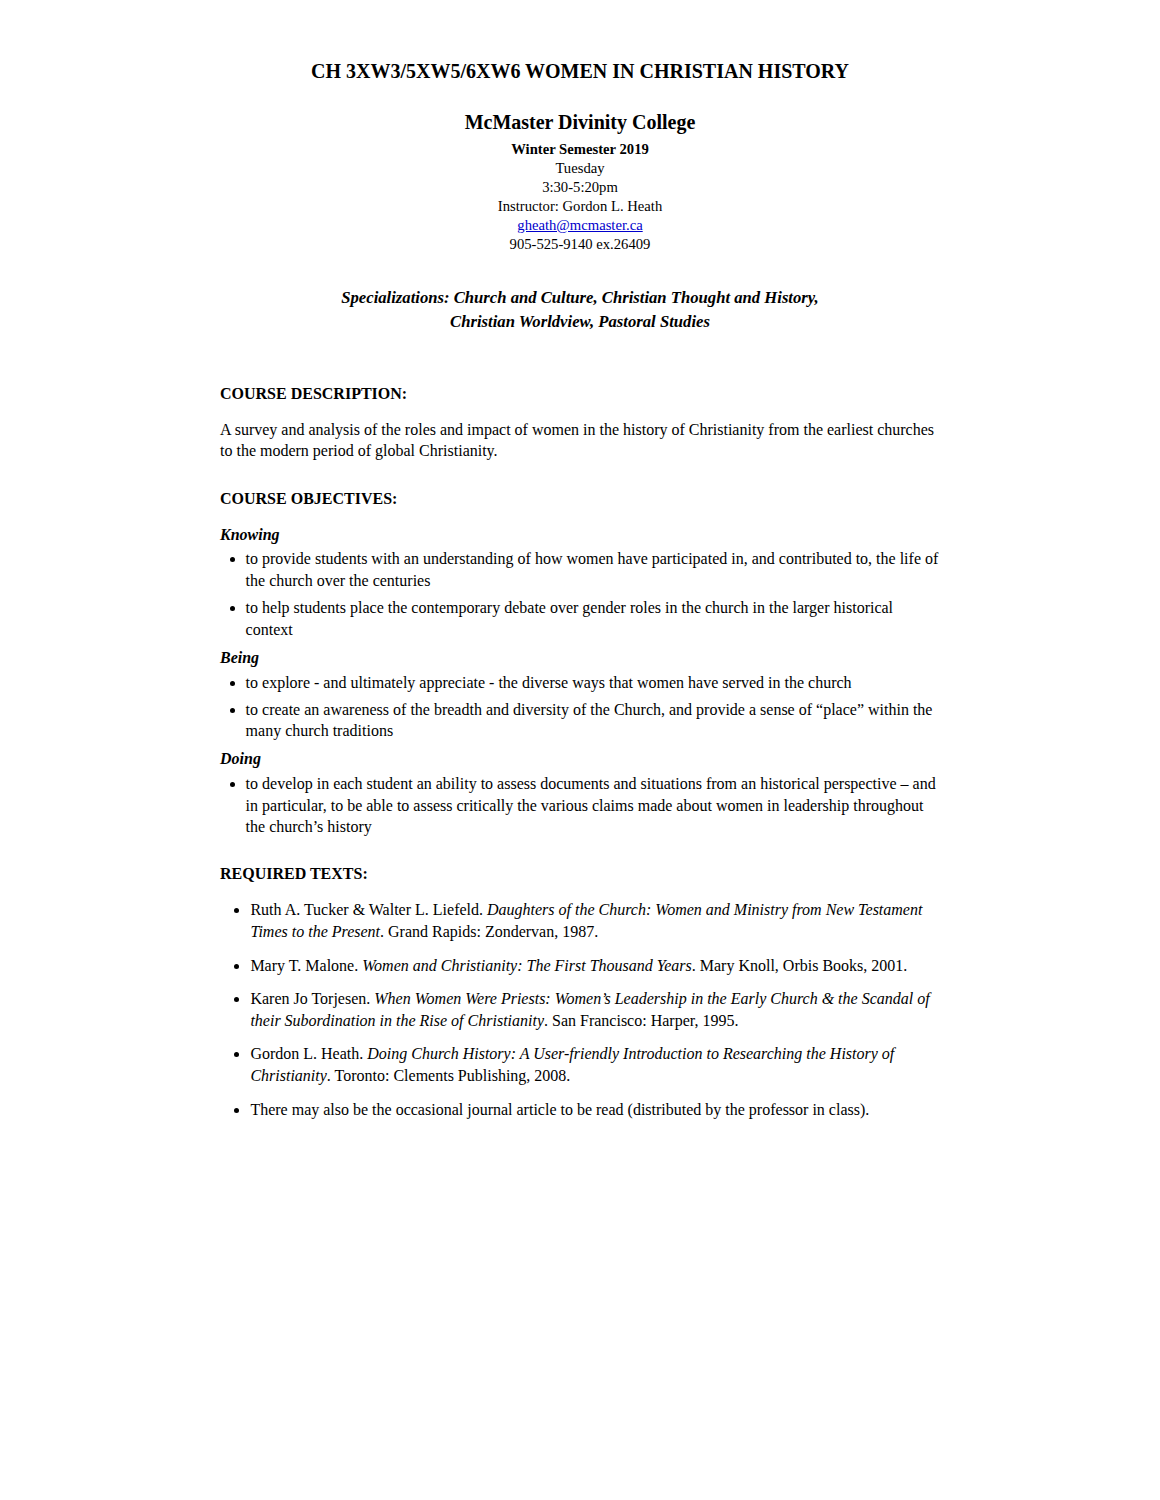CH 3XW3/5XW5/6XW6 WOMEN IN CHRISTIAN HISTORY
McMaster Divinity College
Winter Semester 2019
Tuesday
3:30-5:20pm
Instructor: Gordon L. Heath
gheath@mcmaster.ca
905-525-9140 ex.26409
Specializations: Church and Culture, Christian Thought and History,
Christian Worldview, Pastoral Studies
Course Description:
A survey and analysis of the roles and impact of women in the history of Christianity from the earliest churches to the modern period of global Christianity.
Course Objectives:
Knowing
to provide students with an understanding of how women have participated in, and contributed to, the life of the church over the centuries
to help students place the contemporary debate over gender roles in the church in the larger historical context
Being
to explore - and ultimately appreciate - the diverse ways that women have served in the church
to create an awareness of the breadth and diversity of the Church, and provide a sense of “place” within the many church traditions
Doing
to develop in each student an ability to assess documents and situations from an historical perspective – and in particular, to be able to assess critically the various claims made about women in leadership throughout the church’s history
Required Texts:
Ruth A. Tucker & Walter L. Liefeld. Daughters of the Church: Women and Ministry from New Testament Times to the Present. Grand Rapids: Zondervan, 1987.
Mary T. Malone. Women and Christianity: The First Thousand Years. Mary Knoll, Orbis Books, 2001.
Karen Jo Torjesen. When Women Were Priests: Women’s Leadership in the Early Church & the Scandal of their Subordination in the Rise of Christianity. San Francisco: Harper, 1995.
Gordon L. Heath. Doing Church History: A User-friendly Introduction to Researching the History of Christianity. Toronto: Clements Publishing, 2008.
There may also be the occasional journal article to be read (distributed by the professor in class).